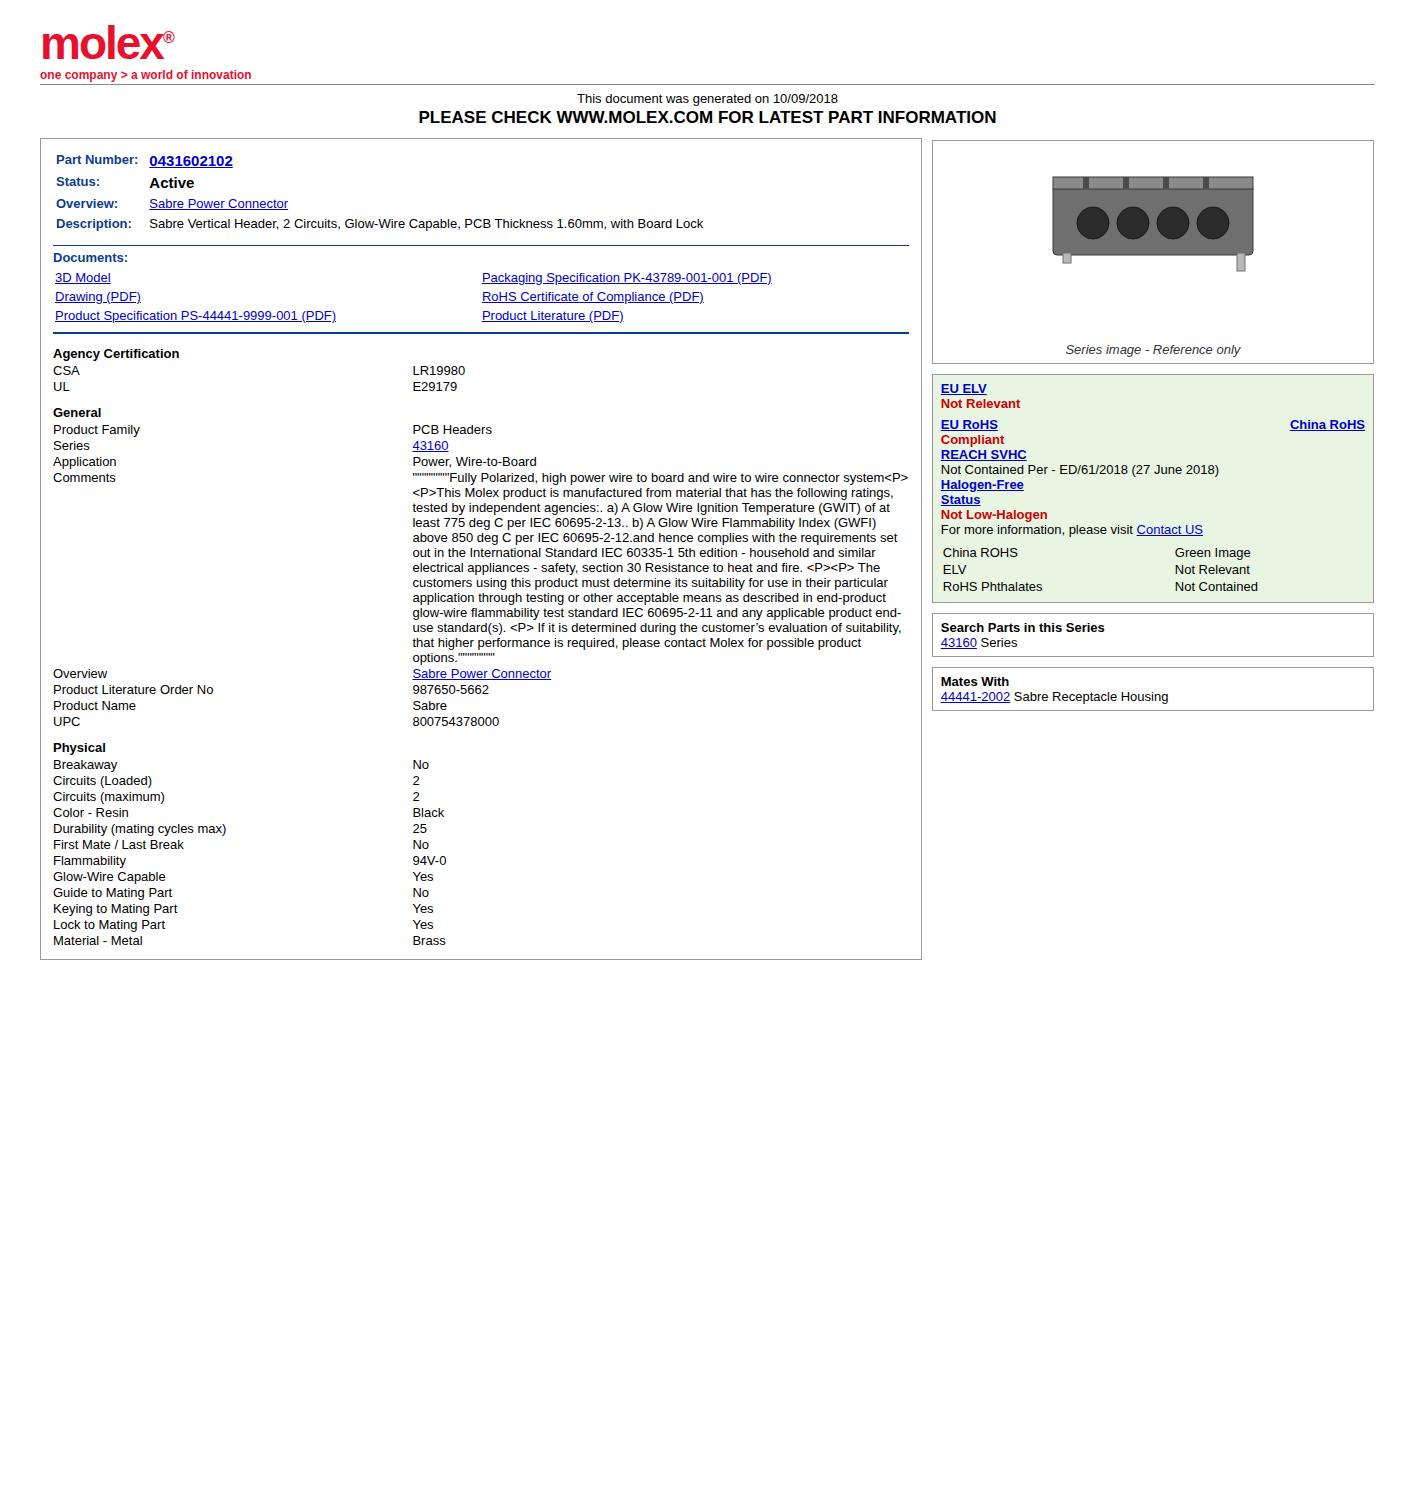molex®
one company > a world of innovation
This document was generated on 10/09/2018
PLEASE CHECK WWW.MOLEX.COM FOR LATEST PART INFORMATION
| / Part Number: / 0431602102 / / Status: / Active / / Overview: / Sabre Power Connector / / Description: / Sabre Vertical Header, 2 Circuits, Glow-Wire Capable, PCB Thickness 1.60mm, with Board Lock / Documents: / 3D Model / Packaging Specification PK-43789-001-001 (PDF) / / Drawing (PDF) / RoHS Certificate of Compliance (PDF) / / Product Specification PS-44441-9999-001 (PDF) / Product Literature (PDF) / Agency Certification / CSA / LR19980 / / UL / E29179 / General / Product Family / PCB Headers / / Series / 43160 / / Application / Power, Wire-to-Board / / Comments / """"""""Fully Polarized, high power wire to board and wire to wire connector system<P><P>This Molex product is manufactured from material that has the following ratings, tested by independent agencies:. a) A Glow Wire Ignition Temperature (GWIT) of at least 775 deg C per IEC 60695-2-13.. b) A Glow Wire Flammability Index (GWFI) above 850 deg C per IEC 60695-2-12.and hence complies with the requirements set out in the International Standard IEC 60335-1 5th edition - household and similar electrical appliances - safety, section 30 Resistance to heat and fire. <P><P> The customers using this product must determine its suitability for use in their particular application through testing or other acceptable means as described in end-product glow-wire flammability test standard IEC 60695-2-11 and any applicable product end-use standard(s). <P> If it is determined during the customer’s evaluation of suitability, that higher performance is required, please contact Molex for possible product options."""""""" / / Overview / Sabre Power Connector / / Product Literature Order No / 987650-5662 / / Product Name / Sabre / / UPC / 800754378000 / Physical / Breakaway / No / / Circuits (Loaded) / 2 / / Circuits (maximum) / 2 / / Color - Resin / Black / / Durability (mating cycles max) / 25 / / First Mate / Last Break / No / / Flammability / 94V-0 / / Glow-Wire Capable / Yes / / Guide to Mating Part / No / / Keying to Mating Part / Yes / / Lock to Mating Part / Yes / / Material - Metal / Brass / | Series image - Reference only EU ELV Not Relevant EU RoHS China RoHS Compliant REACH SVHC Not Contained Per - ED/61/2018 (27 June 2018) Halogen-Free Status Not Low-Halogen For more information, please visit Contact US / China ROHS / Green Image / / ELV / Not Relevant / / RoHS Phthalates / Not Contained / Search Parts in this Series 43160 Series Mates With 44441-2002 Sabre Receptacle Housing |